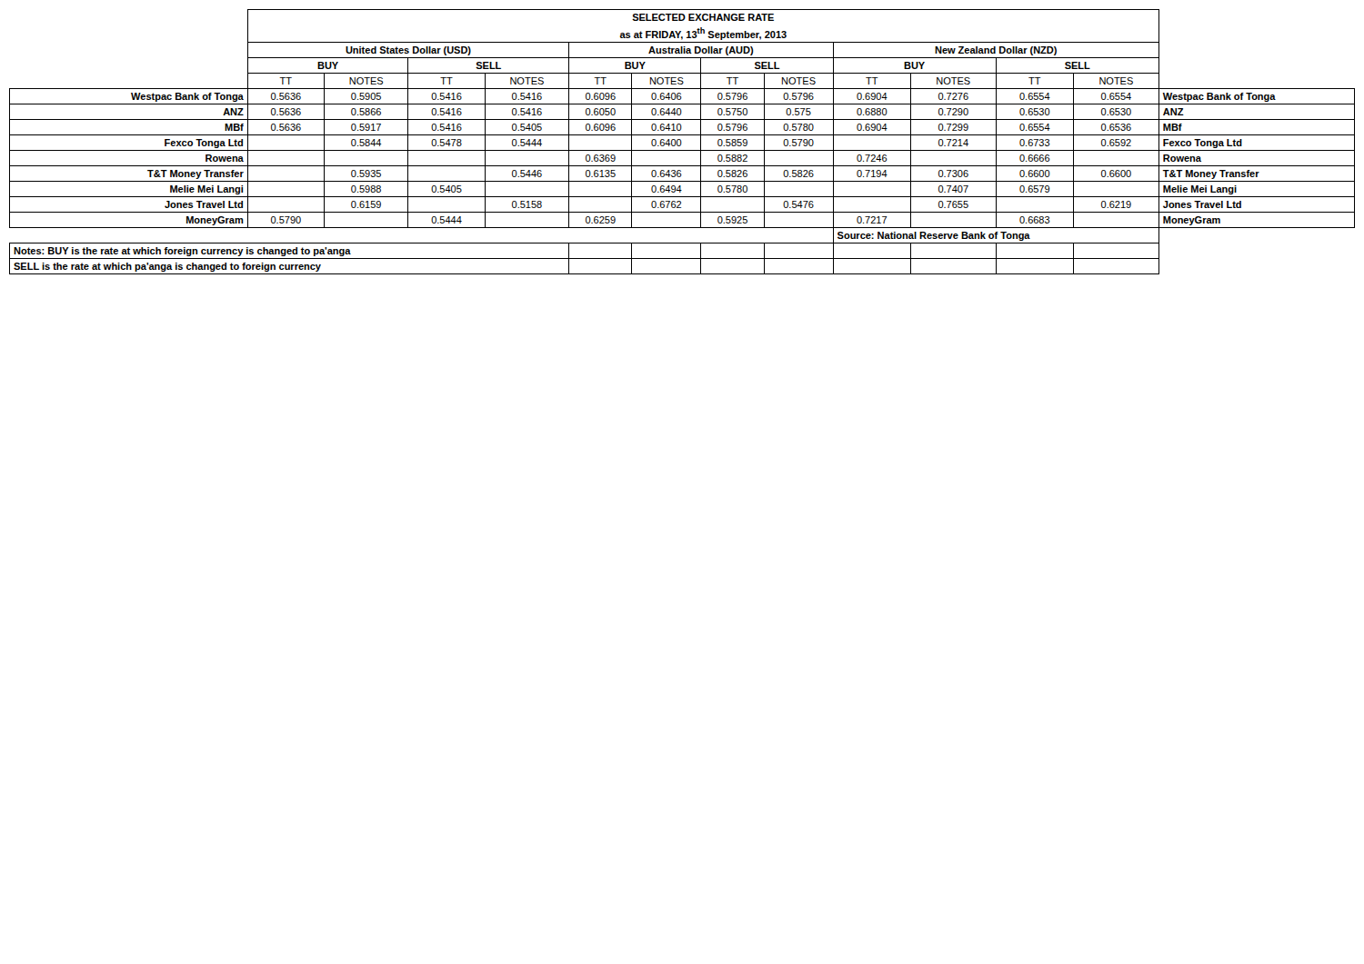| | SELECTED EXCHANGE RATE | |
| | as at FRIDAY, 13 th September, 2013 | |
| | United States Dollar (USD) | Australia Dollar (AUD) | New Zealand Dollar (NZD) | |
| | BUY | SELL | BUY | SELL | BUY | SELL | |
| | TT | NOTES | TT | NOTES | TT | NOTES | TT | NOTES | TT | NOTES | TT | NOTES | |
| Westpac Bank of Tonga | 0.5636 | 0.5905 | 0.5416 | 0.5416 | 0.6096 | 0.6406 | 0.5796 | 0.5796 | 0.6904 | 0.7276 | 0.6554 | 0.6554 | Westpac Bank of Tonga |
| ANZ | 0.5636 | 0.5866 | 0.5416 | 0.5416 | 0.6050 | 0.6440 | 0.5750 | 0.575 | 0.6880 | 0.7290 | 0.6530 | 0.6530 | ANZ |
| MBf | 0.5636 | 0.5917 | 0.5416 | 0.5405 | 0.6096 | 0.6410 | 0.5796 | 0.5780 | 0.6904 | 0.7299 | 0.6554 | 0.6536 | MBf |
| Fexco Tonga Ltd | | 0.5844 | 0.5478 | 0.5444 | | 0.6400 | 0.5859 | 0.5790 | | 0.7214 | 0.6733 | 0.6592 | Fexco Tonga Ltd |
| Rowena | | | | | 0.6369 | | 0.5882 | | 0.7246 | | 0.6666 | | Rowena |
| T&T Money Transfer | | 0.5935 | | 0.5446 | 0.6135 | 0.6436 | 0.5826 | 0.5826 | 0.7194 | 0.7306 | 0.6600 | 0.6600 | T&T Money Transfer |
| Melie Mei Langi | | 0.5988 | 0.5405 | | | 0.6494 | 0.5780 | | | 0.7407 | 0.6579 | | Melie Mei Langi |
| Jones Travel Ltd | | 0.6159 | | 0.5158 | | 0.6762 | | 0.5476 | | 0.7655 | | 0.6219 | Jones Travel Ltd |
| MoneyGram | 0.5790 | | 0.5444 | | 0.6259 | | 0.5925 | | 0.7217 | | 0.6683 | | MoneyGram |
| | | Source: National Reserve Bank of Tonga | |
| Notes: BUY is the rate at which foreign currency is changed to pa'anga | | | | | | | | | |
| SELL is the rate at which pa'anga is changed to foreign currency | | | | | | | | | |